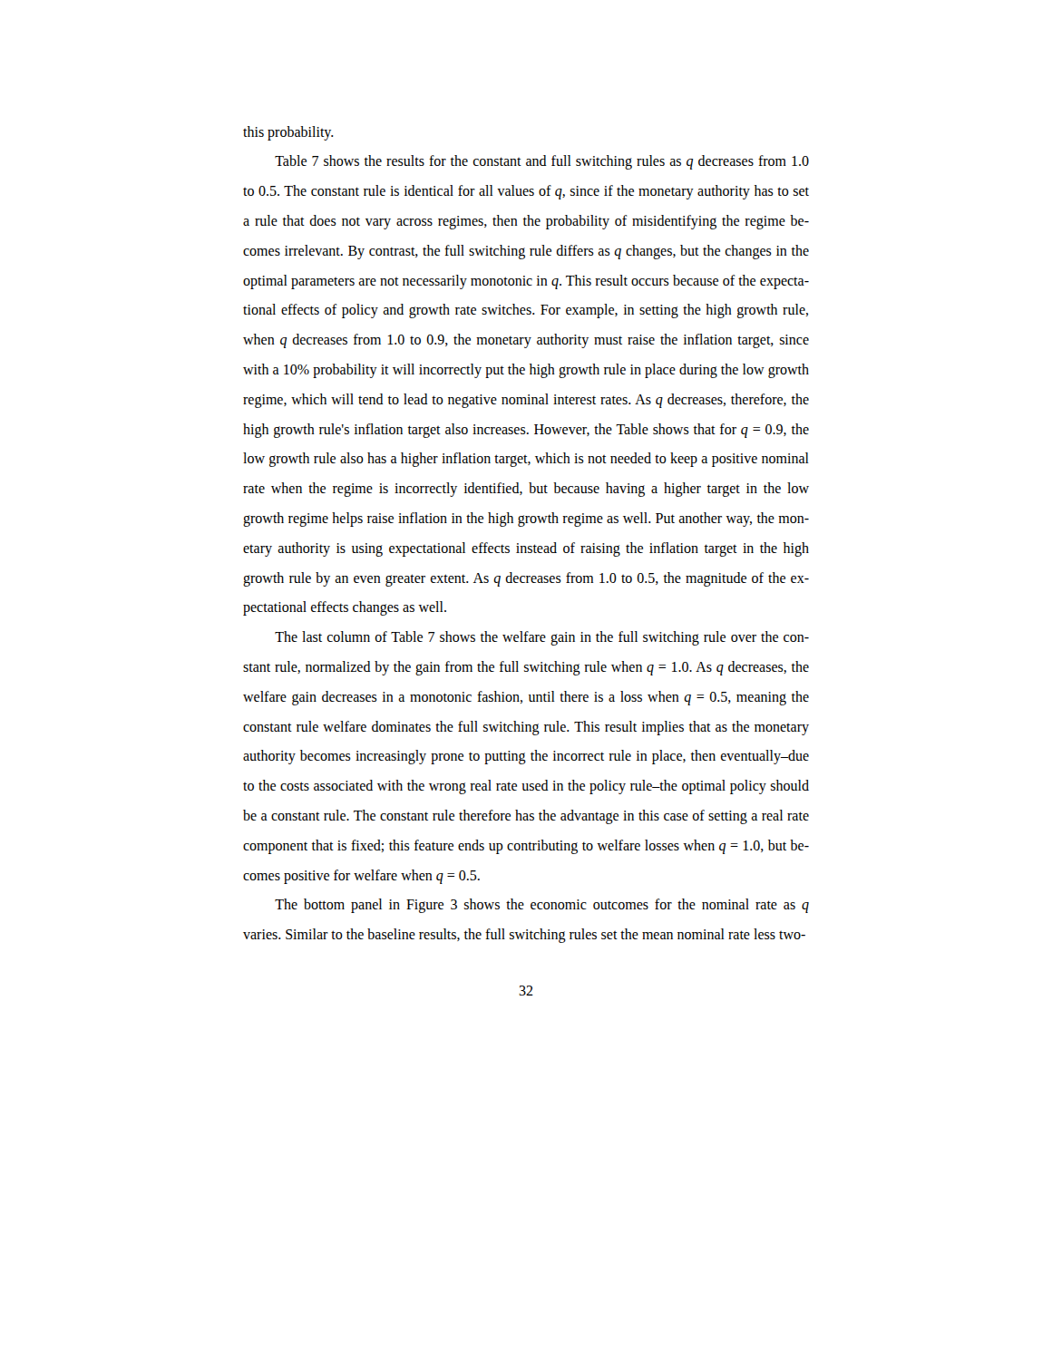this probability.
Table 7 shows the results for the constant and full switching rules as q decreases from 1.0 to 0.5. The constant rule is identical for all values of q, since if the monetary authority has to set a rule that does not vary across regimes, then the probability of misidentifying the regime becomes irrelevant. By contrast, the full switching rule differs as q changes, but the changes in the optimal parameters are not necessarily monotonic in q. This result occurs because of the expectational effects of policy and growth rate switches. For example, in setting the high growth rule, when q decreases from 1.0 to 0.9, the monetary authority must raise the inflation target, since with a 10% probability it will incorrectly put the high growth rule in place during the low growth regime, which will tend to lead to negative nominal interest rates. As q decreases, therefore, the high growth rule's inflation target also increases. However, the Table shows that for q = 0.9, the low growth rule also has a higher inflation target, which is not needed to keep a positive nominal rate when the regime is incorrectly identified, but because having a higher target in the low growth regime helps raise inflation in the high growth regime as well. Put another way, the monetary authority is using expectational effects instead of raising the inflation target in the high growth rule by an even greater extent. As q decreases from 1.0 to 0.5, the magnitude of the expectational effects changes as well.
The last column of Table 7 shows the welfare gain in the full switching rule over the constant rule, normalized by the gain from the full switching rule when q = 1.0. As q decreases, the welfare gain decreases in a monotonic fashion, until there is a loss when q = 0.5, meaning the constant rule welfare dominates the full switching rule. This result implies that as the monetary authority becomes increasingly prone to putting the incorrect rule in place, then eventually–due to the costs associated with the wrong real rate used in the policy rule–the optimal policy should be a constant rule. The constant rule therefore has the advantage in this case of setting a real rate component that is fixed; this feature ends up contributing to welfare losses when q = 1.0, but becomes positive for welfare when q = 0.5.
The bottom panel in Figure 3 shows the economic outcomes for the nominal rate as q varies. Similar to the baseline results, the full switching rules set the mean nominal rate less two-
32